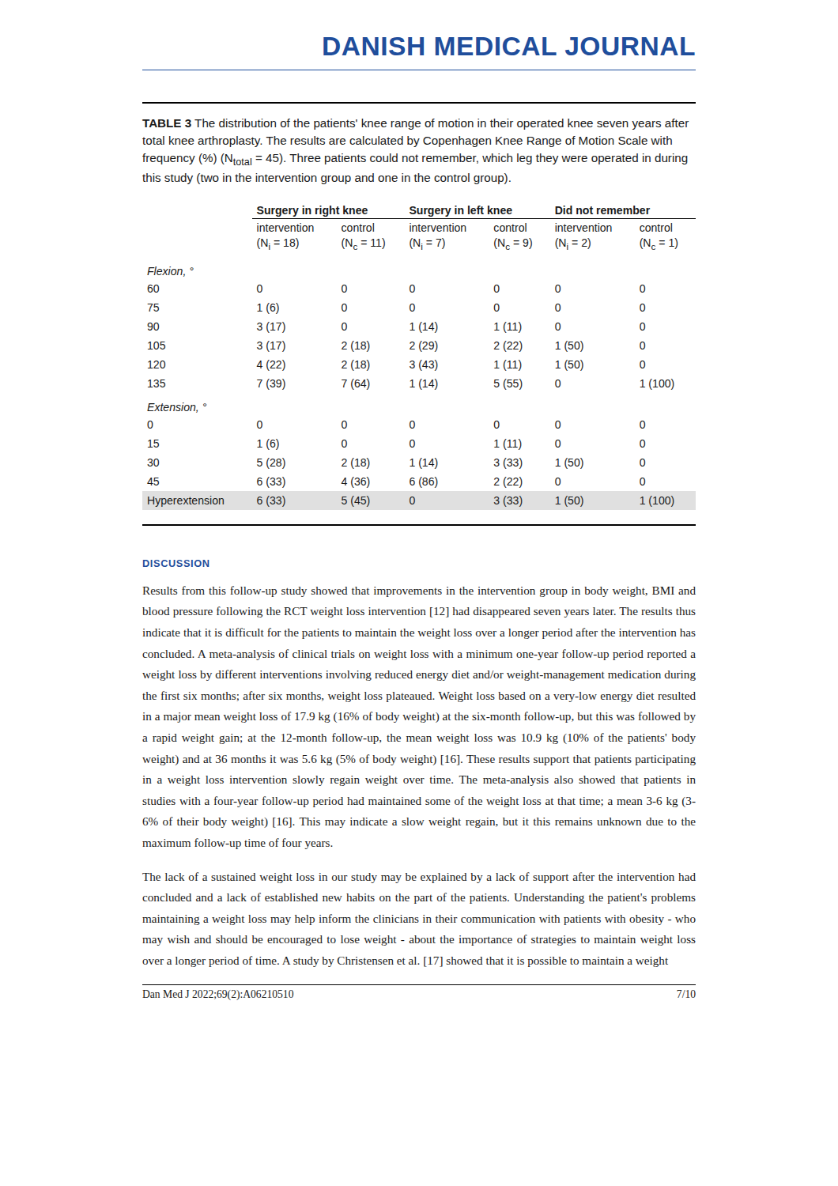DANISH MEDICAL JOURNAL
TABLE 3 The distribution of the patients' knee range of motion in their operated knee seven years after total knee arthroplasty. The results are calculated by Copenhagen Knee Range of Motion Scale with frequency (%) (Ntotal = 45). Three patients could not remember, which leg they were operated in during this study (two in the intervention group and one in the control group).
| | Surgery in right knee | Surgery in left knee | Did not remember |
| --- | --- | --- | --- |
| | intervention (N i = 18) | control (N c = 11) | intervention (N i = 7) | control (N c = 9) | intervention (N i = 2) | control (N c = 1) |
| Flexion, ° |
| 60 | 0 | 0 | 0 | 0 | 0 | 0 |
| 75 | 1 (6) | 0 | 0 | 0 | 0 | 0 |
| 90 | 3 (17) | 0 | 1 (14) | 1 (11) | 0 | 0 |
| 105 | 3 (17) | 2 (18) | 2 (29) | 2 (22) | 1 (50) | 0 |
| 120 | 4 (22) | 2 (18) | 3 (43) | 1 (11) | 1 (50) | 0 |
| 135 | 7 (39) | 7 (64) | 1 (14) | 5 (55) | 0 | 1 (100) |
| Extension, ° |
| 0 | 0 | 0 | 0 | 0 | 0 | 0 |
| 15 | 1 (6) | 0 | 0 | 1 (11) | 0 | 0 |
| 30 | 5 (28) | 2 (18) | 1 (14) | 3 (33) | 1 (50) | 0 |
| 45 | 6 (33) | 4 (36) | 6 (86) | 2 (22) | 0 | 0 |
| Hyperextension | 6 (33) | 5 (45) | 0 | 3 (33) | 1 (50) | 1 (100) |
DISCUSSION
Results from this follow-up study showed that improvements in the intervention group in body weight, BMI and blood pressure following the RCT weight loss intervention [12] had disappeared seven years later. The results thus indicate that it is difficult for the patients to maintain the weight loss over a longer period after the intervention has concluded. A meta-analysis of clinical trials on weight loss with a minimum one-year follow-up period reported a weight loss by different interventions involving reduced energy diet and/or weight-management medication during the first six months; after six months, weight loss plateaued. Weight loss based on a very-low energy diet resulted in a major mean weight loss of 17.9 kg (16% of body weight) at the six-month follow-up, but this was followed by a rapid weight gain; at the 12-month follow-up, the mean weight loss was 10.9 kg (10% of the patients' body weight) and at 36 months it was 5.6 kg (5% of body weight) [16]. These results support that patients participating in a weight loss intervention slowly regain weight over time. The meta-analysis also showed that patients in studies with a four-year follow-up period had maintained some of the weight loss at that time; a mean 3-6 kg (3-6% of their body weight) [16]. This may indicate a slow weight regain, but it this remains unknown due to the maximum follow-up time of four years.
The lack of a sustained weight loss in our study may be explained by a lack of support after the intervention had concluded and a lack of established new habits on the part of the patients. Understanding the patient's problems maintaining a weight loss may help inform the clinicians in their communication with patients with obesity - who may wish and should be encouraged to lose weight - about the importance of strategies to maintain weight loss over a longer period of time. A study by Christensen et al. [17] showed that it is possible to maintain a weight
Dan Med J 2022;69(2):A06210510 7/10